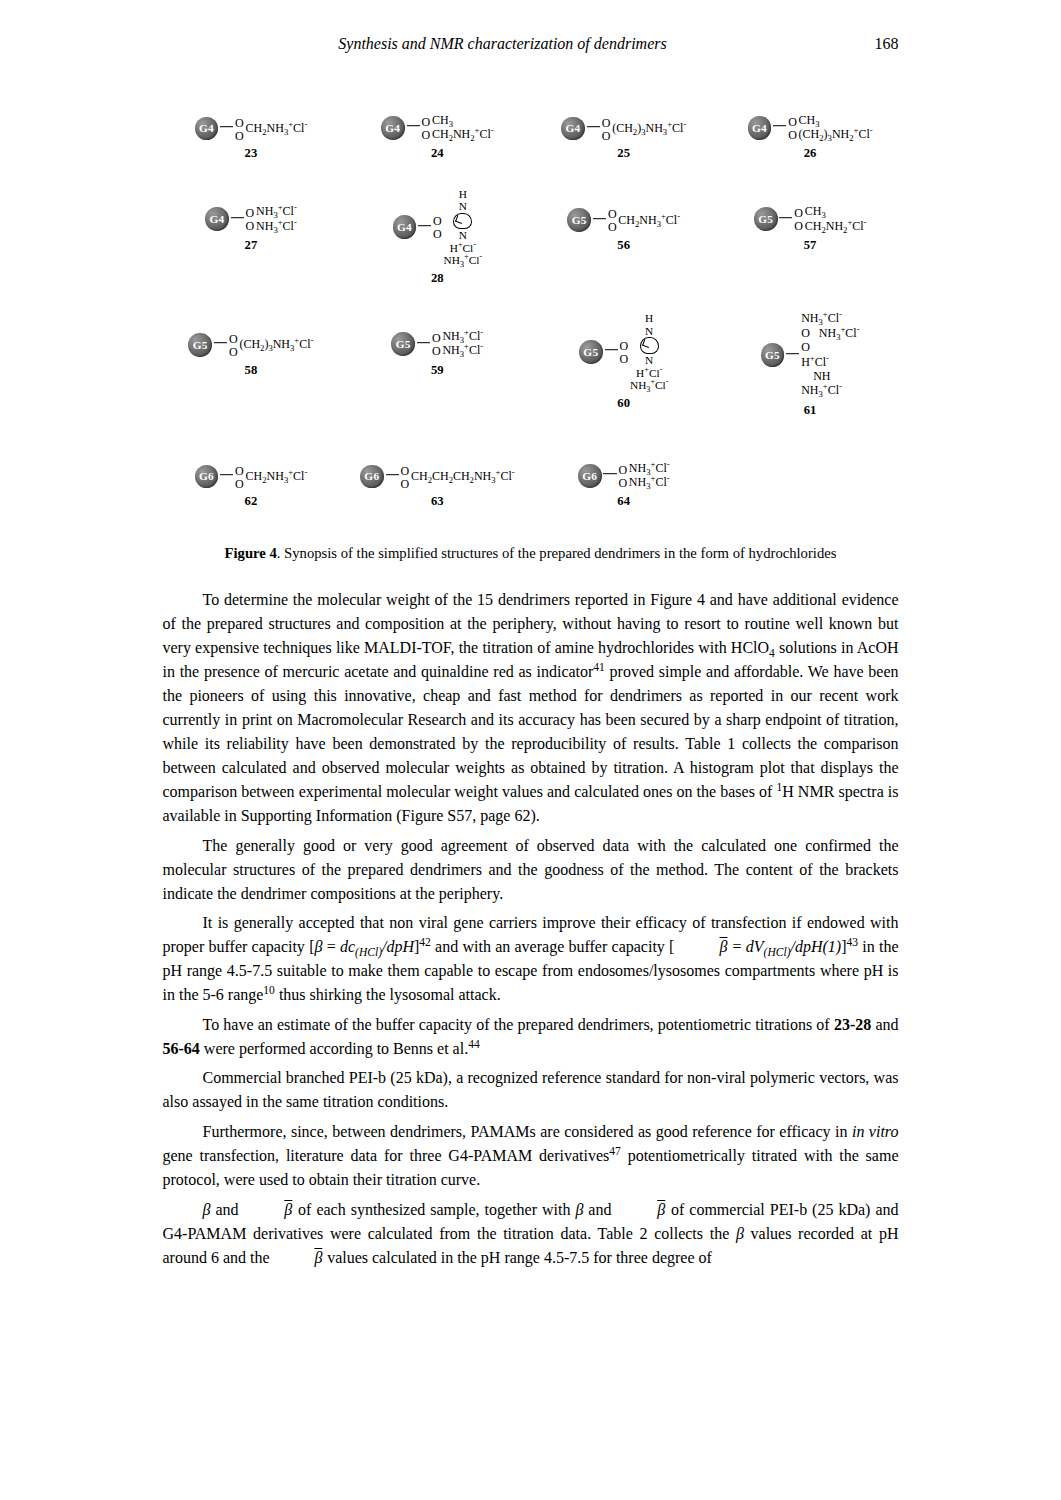Synthesis and NMR characterization of dendrimers 168
G4 O O CH2NH3+Cl-
23
G4 O O CH3 CH2NH2+Cl-
24
G4 O O (CH2)3NH3+Cl-
25
G4 O O CH3 (CH2)3NH2+Cl-
26
G4 O O NH3+Cl- NH3+Cl-
27
G4 O O H N N H+Cl- NH3+Cl-
28
G5 O O CH2NH3+Cl-
56
G5 O O CH3 CH2NH2+Cl-
57
G5 O O (CH2)3NH3+Cl-
58
G5 O O NH3+Cl- NH3+Cl-
59
G5 O O H N N H+Cl- NH3+Cl-
60
G5 NH3+Cl- O NH3+Cl- O H+Cl- NH NH3+Cl-
61
G6 O O CH2NH3+Cl-
62
G6 O O CH2CH2CH2NH3+Cl-
63
G6 O O NH3+Cl- NH3+Cl-
64
Figure 4. Synopsis of the simplified structures of the prepared dendrimers in the form of hydrochlorides
To determine the molecular weight of the 15 dendrimers reported in Figure 4 and have additional evidence of the prepared structures and composition at the periphery, without having to resort to routine well known but very expensive techniques like MALDI-TOF, the titration of amine hydrochlorides with HClO4 solutions in AcOH in the presence of mercuric acetate and quinaldine red as indicator41 proved simple and affordable. We have been the pioneers of using this innovative, cheap and fast method for dendrimers as reported in our recent work currently in print on Macromolecular Research and its accuracy has been secured by a sharp endpoint of titration, while its reliability have been demonstrated by the reproducibility of results. Table 1 collects the comparison between calculated and observed molecular weights as obtained by titration. A histogram plot that displays the comparison between experimental molecular weight values and calculated ones on the bases of 1H NMR spectra is available in Supporting Information (Figure S57, page 62).
The generally good or very good agreement of observed data with the calculated one confirmed the molecular structures of the prepared dendrimers and the goodness of the method. The content of the brackets indicate the dendrimer compositions at the periphery.
It is generally accepted that non viral gene carriers improve their efficacy of transfection if endowed with proper buffer capacity [β = dc(HCl)/dpH]42 and with an average buffer capacity [ β = dV(HCl)/dpH(1)]43 in the pH range 4.5-7.5 suitable to make them capable to escape from endosomes/lysosomes compartments where pH is in the 5-6 range10 thus shirking the lysosomal attack.
To have an estimate of the buffer capacity of the prepared dendrimers, potentiometric titrations of 23-28 and 56-64 were performed according to Benns et al.44
Commercial branched PEI-b (25 kDa), a recognized reference standard for non-viral polymeric vectors, was also assayed in the same titration conditions.
Furthermore, since, between dendrimers, PAMAMs are considered as good reference for efficacy in in vitro gene transfection, literature data for three G4-PAMAM derivatives47 potentiometrically titrated with the same protocol, were used to obtain their titration curve.
β and β of each synthesized sample, together with β and β of commercial PEI-b (25 kDa) and G4-PAMAM derivatives were calculated from the titration data. Table 2 collects the β values recorded at pH around 6 and the β values calculated in the pH range 4.5-7.5 for three degree of